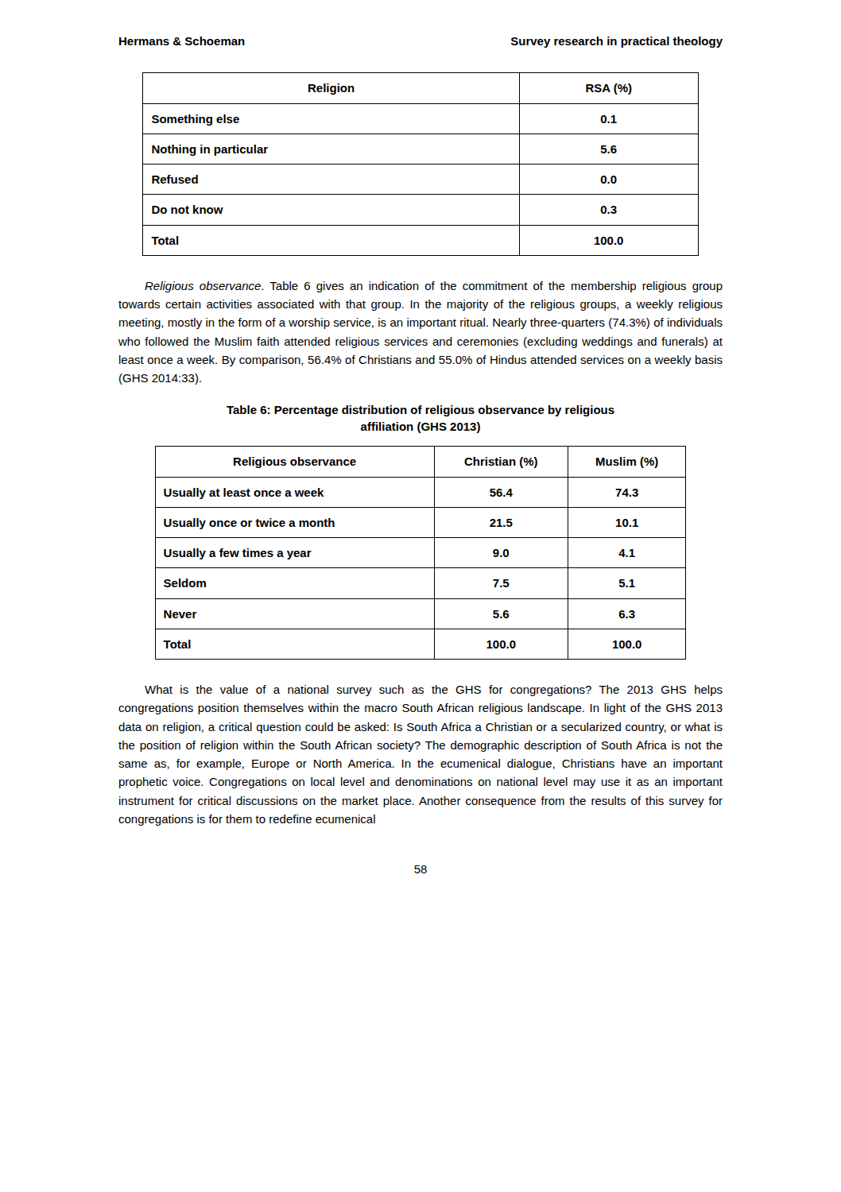Hermans & Schoeman Survey research in practical theology
| Religion | RSA (%) |
| --- | --- |
| Something else | 0.1 |
| Nothing in particular | 5.6 |
| Refused | 0.0 |
| Do not know | 0.3 |
| Total | 100.0 |
Religious observance. Table 6 gives an indication of the commitment of the membership religious group towards certain activities associated with that group. In the majority of the religious groups, a weekly religious meeting, mostly in the form of a worship service, is an important ritual. Nearly three-quarters (74.3%) of individuals who followed the Muslim faith attended religious services and ceremonies (excluding weddings and funerals) at least once a week. By comparison, 56.4% of Christians and 55.0% of Hindus attended services on a weekly basis (GHS 2014:33).
Table 6: Percentage distribution of religious observance by religious
affiliation (GHS 2013)
| Religious observance | Christian (%) | Muslim (%) |
| --- | --- | --- |
| Usually at least once a week | 56.4 | 74.3 |
| Usually once or twice a month | 21.5 | 10.1 |
| Usually a few times a year | 9.0 | 4.1 |
| Seldom | 7.5 | 5.1 |
| Never | 5.6 | 6.3 |
| Total | 100.0 | 100.0 |
What is the value of a national survey such as the GHS for congregations? The 2013 GHS helps congregations position themselves within the macro South African religious landscape. In light of the GHS 2013 data on religion, a critical question could be asked: Is South Africa a Christian or a secularized country, or what is the position of religion within the South African society? The demographic description of South Africa is not the same as, for example, Europe or North America. In the ecumenical dialogue, Christians have an important prophetic voice. Congregations on local level and denominations on national level may use it as an important instrument for critical discussions on the market place. Another consequence from the results of this survey for congregations is for them to redefine ecumenical
58